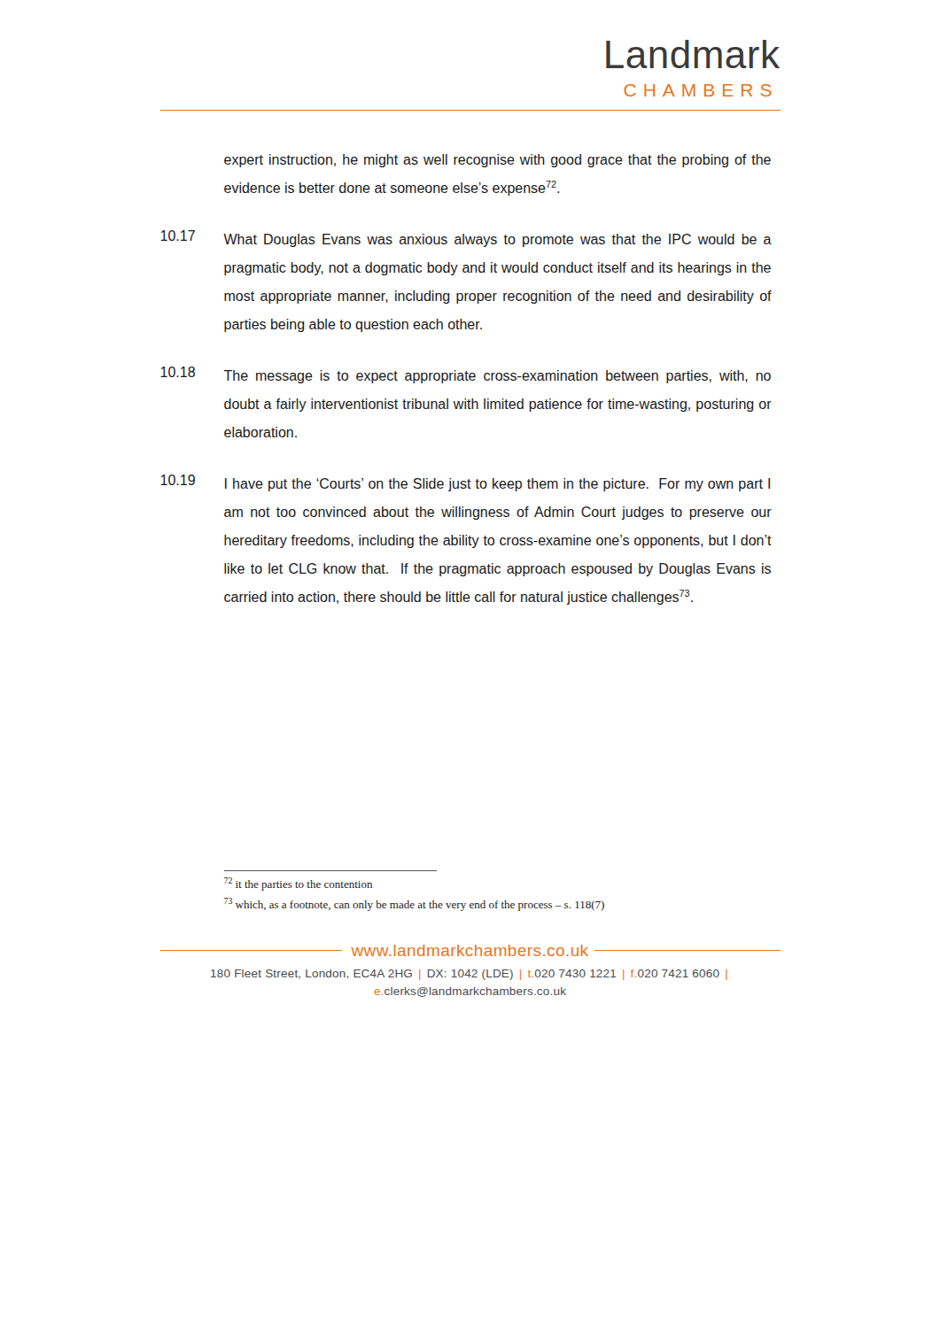Landmark
CHAMBERS
expert instruction, he might as well recognise with good grace that the probing of the evidence is better done at someone else’s expense72.
10.17
What Douglas Evans was anxious always to promote was that the IPC would be a pragmatic body, not a dogmatic body and it would conduct itself and its hearings in the most appropriate manner, including proper recognition of the need and desirability of parties being able to question each other.
10.18
The message is to expect appropriate cross-examination between parties, with, no doubt a fairly interventionist tribunal with limited patience for time-wasting, posturing or elaboration.
10.19
I have put the ‘Courts’ on the Slide just to keep them in the picture. For my own part I am not too convinced about the willingness of Admin Court judges to preserve our hereditary freedoms, including the ability to cross-examine one’s opponents, but I don’t like to let CLG know that. If the pragmatic approach espoused by Douglas Evans is carried into action, there should be little call for natural justice challenges73.
72 it the parties to the contention
73 which, as a footnote, can only be made at the very end of the process – s. 118(7)
www.landmarkchambers.co.uk
180 Fleet Street, London, EC4A 2HG | DX: 1042 (LDE) | t. 020 7430 1221 | f. 020 7421 6060 | e. clerks@landmarkchambers.co.uk